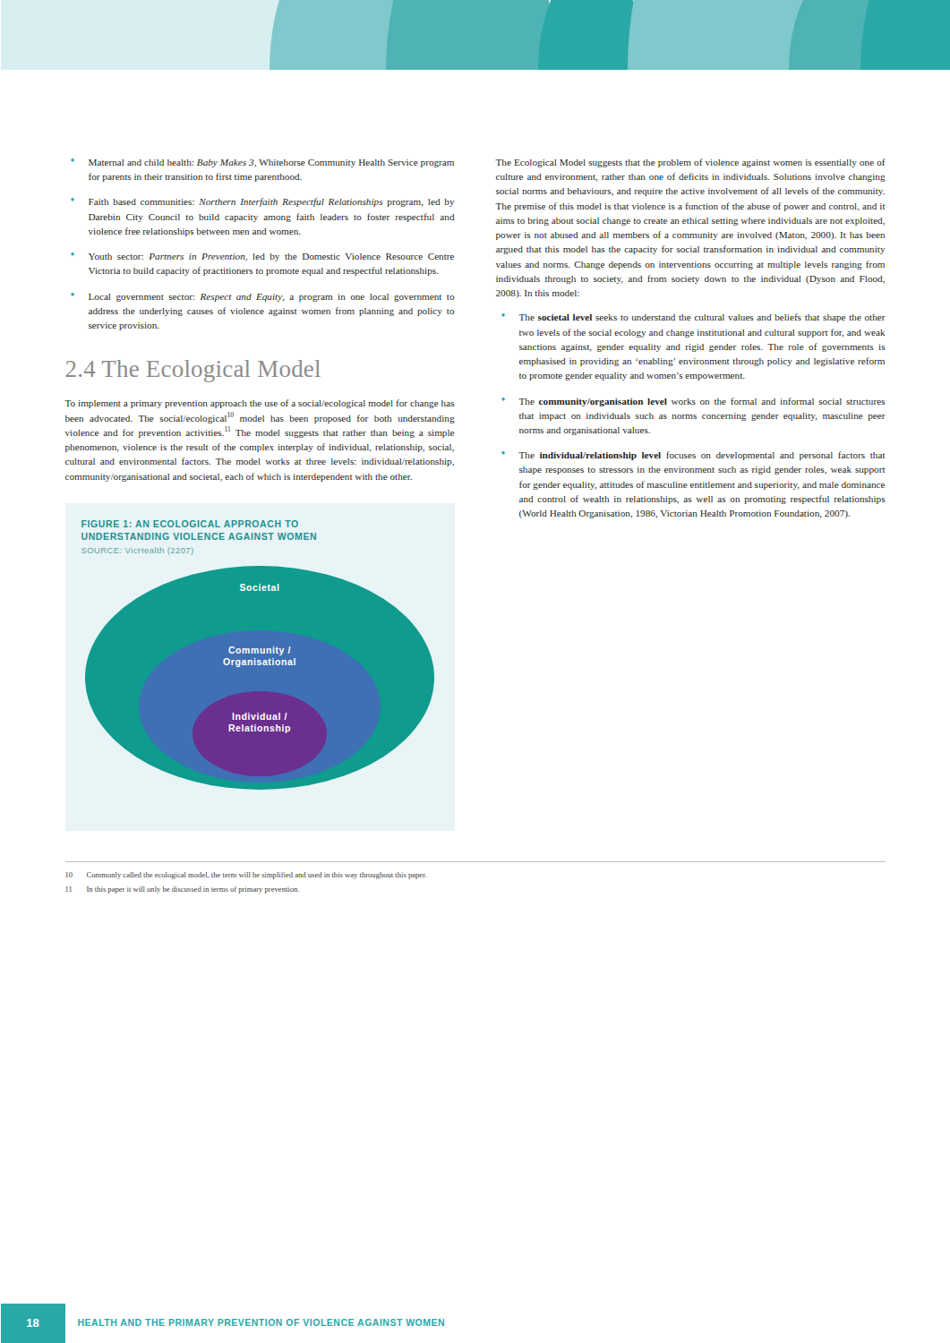Maternal and child health: Baby Makes 3, Whitehorse Community Health Service program for parents in their transition to first time parenthood.
Faith based communities: Northern Interfaith Respectful Relationships program, led by Darebin City Council to build capacity among faith leaders to foster respectful and violence free relationships between men and women.
Youth sector: Partners in Prevention, led by the Domestic Violence Resource Centre Victoria to build capacity of practitioners to promote equal and respectful relationships.
Local government sector: Respect and Equity, a program in one local government to address the underlying causes of violence against women from planning and policy to service provision.
2.4 The Ecological Model
To implement a primary prevention approach the use of a social/ecological model for change has been advocated. The social/ecological10 model has been proposed for both understanding violence and for prevention activities.11 The model suggests that rather than being a simple phenomenon, violence is the result of the complex interplay of individual, relationship, social, cultural and environmental factors. The model works at three levels: individual/relationship, community/organisational and societal, each of which is interdependent with the other.
FIGURE 1: AN ECOLOGICAL APPROACH TO
UNDERSTANDING VIOLENCE AGAINST WOMEN
SOURCE: VicHealth (2207)
Societal
Community /
Organisational
Individual /
Relationship
The Ecological Model suggests that the problem of violence against women is essentially one of culture and environment, rather than one of deficits in individuals. Solutions involve changing social norms and behaviours, and require the active involvement of all levels of the community. The premise of this model is that violence is a function of the abuse of power and control, and it aims to bring about social change to create an ethical setting where individuals are not exploited, power is not abused and all members of a community are involved (Maton, 2000). It has been argued that this model has the capacity for social transformation in individual and community values and norms. Change depends on interventions occurring at multiple levels ranging from individuals through to society, and from society down to the individual (Dyson and Flood, 2008). In this model:
The societal level seeks to understand the cultural values and beliefs that shape the other two levels of the social ecology and change institutional and cultural support for, and weak sanctions against, gender equality and rigid gender roles. The role of governments is emphasised in providing an ‘enabling’ environment through policy and legislative reform to promote gender equality and women’s empowerment.
The community/organisation level works on the formal and informal social structures that impact on individuals such as norms concerning gender equality, masculine peer norms and organisational values.
The individual/relationship level focuses on developmental and personal factors that shape responses to stressors in the environment such as rigid gender roles, weak support for gender equality, attitudes of masculine entitlement and superiority, and male dominance and control of wealth in relationships, as well as on promoting respectful relationships (World Health Organisation, 1986, Victorian Health Promotion Foundation, 2007).
10 Commonly called the ecological model, the term will be simplified and used in this way throughout this paper.
11 In this paper it will only be discussed in terms of primary prevention.
18
Health and the primary prevention of violence against women